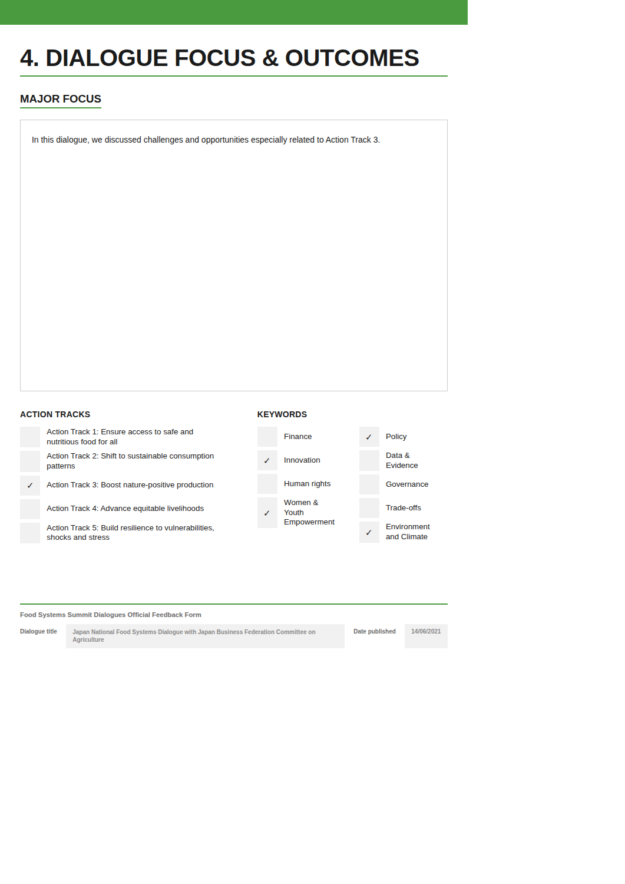4. Dialogue Focus & Outcomes
Major focus
In this dialogue, we discussed challenges and opportunities especially related to Action Track 3.
Action Tracks
| | Action Track 1: Ensure access to safe and nutritious food for all |
| | Action Track 2: Shift to sustainable consumption patterns |
| ✓ | Action Track 3: Boost nature-positive production |
| | Action Track 4: Advance equitable livelihoods |
| | Action Track 5: Build resilience to vulnerabilities, shocks and stress |
Keywords
| | Finance |
| ✓ | Innovation |
| | Human rights |
| ✓ | Women & Youth Empowerment |
| ✓ | Policy |
| | Data & Evidence |
| | Governance |
| | Trade-offs |
| ✓ | Environment and Climate |
Food Systems Summit Dialogues Official Feedback Form
Dialogue title
Japan National Food Systems Dialogue with Japan Business Federation Committee on Agriculture
Date published
14/06/2021